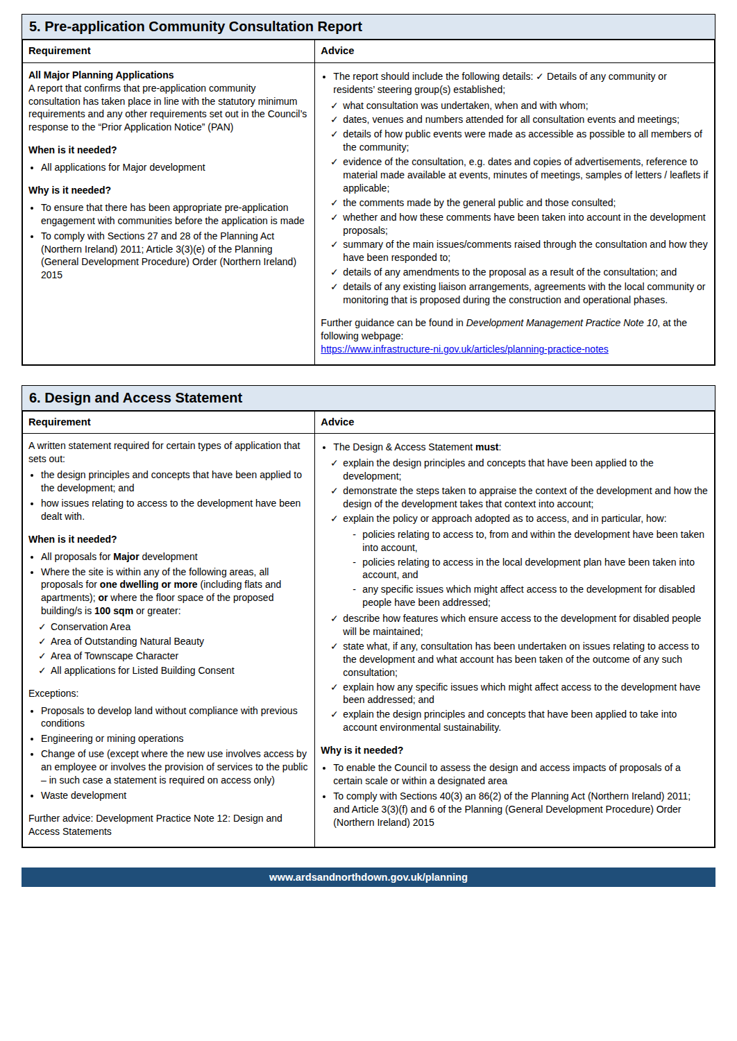5. Pre-application Community Consultation Report
| Requirement | Advice |
| --- | --- |
| All Major Planning Applications A report that confirms that pre-application community consultation has taken place in line with the statutory minimum requirements and any other requirements set out in the Council’s response to the “Prior Application Notice” (PAN) When is it needed? All applications for Major development Why is it needed? To ensure that there has been appropriate pre-application engagement with communities before the application is made To comply with Sections 27 and 28 of the Planning Act (Northern Ireland) 2011; Article 3(3)(e) of the Planning (General Development Procedure) Order (Northern Ireland) 2015 | The report should include the following details: ✓ Details of any community or residents’ steering group(s) established; what consultation was undertaken, when and with whom; dates, venues and numbers attended for all consultation events and meetings; details of how public events were made as accessible as possible to all members of the community; evidence of the consultation, e.g. dates and copies of advertisements, reference to material made available at events, minutes of meetings, samples of letters / leaflets if applicable; the comments made by the general public and those consulted; whether and how these comments have been taken into account in the development proposals; summary of the main issues/comments raised through the consultation and how they have been responded to; details of any amendments to the proposal as a result of the consultation; and details of any existing liaison arrangements, agreements with the local community or monitoring that is proposed during the construction and operational phases. Further guidance can be found in Development Management Practice Note 10 , at the following webpage: https://www.infrastructure-ni.gov.uk/articles/planning-practice-notes |
6. Design and Access Statement
| Requirement | Advice |
| --- | --- |
| A written statement required for certain types of application that sets out: the design principles and concepts that have been applied to the development; and how issues relating to access to the development have been dealt with. When is it needed? All proposals for Major development Where the site is within any of the following areas, all proposals for one dwelling or more (including flats and apartments); or where the floor space of the proposed building/s is 100 sqm or greater: Conservation Area Area of Outstanding Natural Beauty Area of Townscape Character All applications for Listed Building Consent Exceptions: Proposals to develop land without compliance with previous conditions Engineering or mining operations Change of use (except where the new use involves access by an employee or involves the provision of services to the public – in such case a statement is required on access only) Waste development Further advice: Development Practice Note 12: Design and Access Statements | The Design & Access Statement must : explain the design principles and concepts that have been applied to the development; demonstrate the steps taken to appraise the context of the development and how the design of the development takes that context into account; explain the policy or approach adopted as to access, and in particular, how: policies relating to access to, from and within the development have been taken into account, policies relating to access in the local development plan have been taken into account, and any specific issues which might affect access to the development for disabled people have been addressed; describe how features which ensure access to the development for disabled people will be maintained; state what, if any, consultation has been undertaken on issues relating to access to the development and what account has been taken of the outcome of any such consultation; explain how any specific issues which might affect access to the development have been addressed; and explain the design principles and concepts that have been applied to take into account environmental sustainability. Why is it needed? To enable the Council to assess the design and access impacts of proposals of a certain scale or within a designated area To comply with Sections 40(3) an 86(2) of the Planning Act (Northern Ireland) 2011; and Article 3(3)(f) and 6 of the Planning (General Development Procedure) Order (Northern Ireland) 2015 |
www.ardsandnorthdown.gov.uk/planning